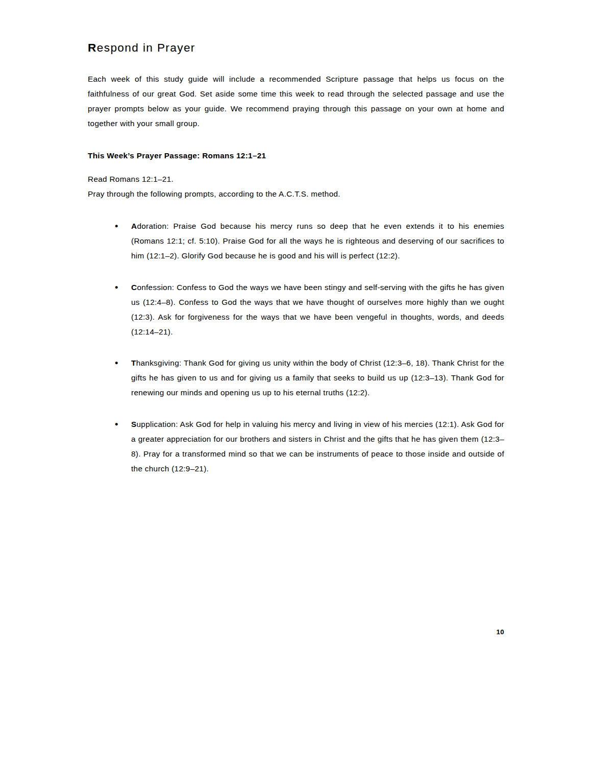Respond in Prayer
Each week of this study guide will include a recommended Scripture passage that helps us focus on the faithfulness of our great God. Set aside some time this week to read through the selected passage and use the prayer prompts below as your guide. We recommend praying through this passage on your own at home and together with your small group.
This Week’s Prayer Passage: Romans 12:1–21
Read Romans 12:1–21.
Pray through the following prompts, according to the A.C.T.S. method.
Adoration: Praise God because his mercy runs so deep that he even extends it to his enemies (Romans 12:1; cf. 5:10). Praise God for all the ways he is righteous and deserving of our sacrifices to him (12:1–2). Glorify God because he is good and his will is perfect (12:2).
Confession: Confess to God the ways we have been stingy and self-serving with the gifts he has given us (12:4–8). Confess to God the ways that we have thought of ourselves more highly than we ought (12:3). Ask for forgiveness for the ways that we have been vengeful in thoughts, words, and deeds (12:14–21).
Thanksgiving: Thank God for giving us unity within the body of Christ (12:3–6, 18). Thank Christ for the gifts he has given to us and for giving us a family that seeks to build us up (12:3–13). Thank God for renewing our minds and opening us up to his eternal truths (12:2).
Supplication: Ask God for help in valuing his mercy and living in view of his mercies (12:1). Ask God for a greater appreciation for our brothers and sisters in Christ and the gifts that he has given them (12:3–8). Pray for a transformed mind so that we can be instruments of peace to those inside and outside of the church (12:9–21).
10